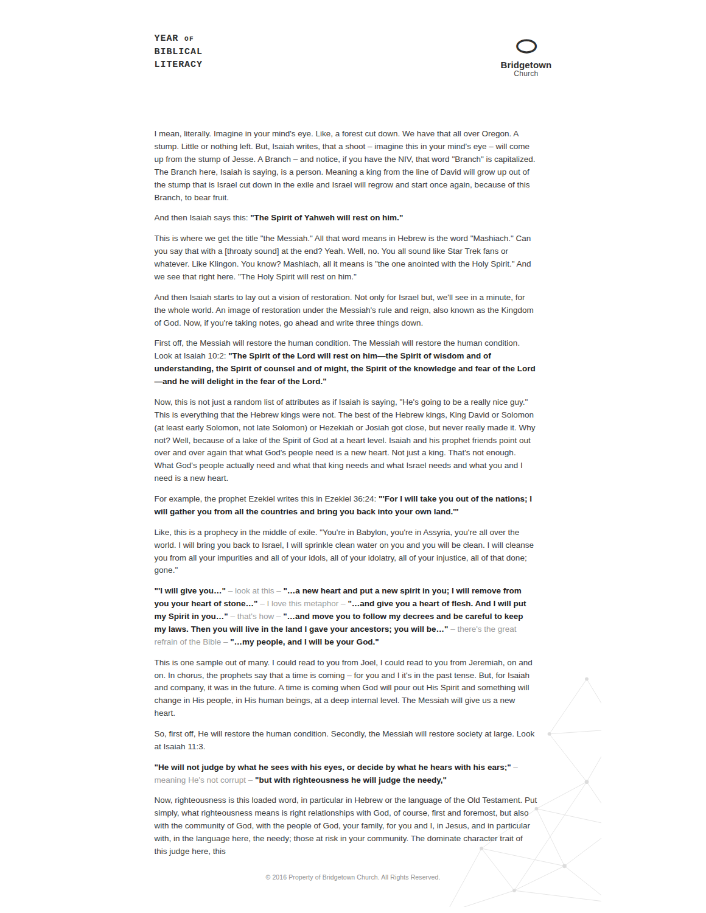YEAR OF
BIBLICAL
LITERACY
⬭ Bridgetown Church
I mean, literally. Imagine in your mind's eye. Like, a forest cut down. We have that all over Oregon. A stump. Little or nothing left. But, Isaiah writes, that a shoot – imagine this in your mind's eye – will come up from the stump of Jesse. A Branch – and notice, if you have the NIV, that word "Branch" is capitalized. The Branch here, Isaiah is saying, is a person. Meaning a king from the line of David will grow up out of the stump that is Israel cut down in the exile and Israel will regrow and start once again, because of this Branch, to bear fruit.
And then Isaiah says this: "The Spirit of Yahweh will rest on him."
This is where we get the title "the Messiah." All that word means in Hebrew is the word "Mashiach." Can you say that with a [throaty sound] at the end? Yeah. Well, no. You all sound like Star Trek fans or whatever. Like Klingon. You know? Mashiach, all it means is "the one anointed with the Holy Spirit." And we see that right here. "The Holy Spirit will rest on him."
And then Isaiah starts to lay out a vision of restoration. Not only for Israel but, we'll see in a minute, for the whole world. An image of restoration under the Messiah's rule and reign, also known as the Kingdom of God. Now, if you're taking notes, go ahead and write three things down.
First off, the Messiah will restore the human condition. The Messiah will restore the human condition. Look at Isaiah 10:2: "The Spirit of the Lord will rest on him—the Spirit of wisdom and of understanding, the Spirit of counsel and of might, the Spirit of the knowledge and fear of the Lord—and he will delight in the fear of the Lord."
Now, this is not just a random list of attributes as if Isaiah is saying, "He's going to be a really nice guy." This is everything that the Hebrew kings were not. The best of the Hebrew kings, King David or Solomon (at least early Solomon, not late Solomon) or Hezekiah or Josiah got close, but never really made it. Why not? Well, because of a lake of the Spirit of God at a heart level. Isaiah and his prophet friends point out over and over again that what God's people need is a new heart. Not just a king. That's not enough. What God's people actually need and what that king needs and what Israel needs and what you and I need is a new heart.
For example, the prophet Ezekiel writes this in Ezekiel 36:24: "'For I will take you out of the nations; I will gather you from all the countries and bring you back into your own land.'"
Like, this is a prophecy in the middle of exile. "You're in Babylon, you're in Assyria, you're all over the world. I will bring you back to Israel, I will sprinkle clean water on you and you will be clean. I will cleanse you from all your impurities and all of your idols, all of your idolatry, all of your injustice, all of that done; gone."
"'I will give you…" – look at this – "…a new heart and put a new spirit in you; I will remove from you your heart of stone…" – I love this metaphor – "…and give you a heart of flesh. And I will put my Spirit in you…" – that's how – "…and move you to follow my decrees and be careful to keep my laws. Then you will live in the land I gave your ancestors; you will be…" – there's the great refrain of the Bible – "…my people, and I will be your God."
This is one sample out of many. I could read to you from Joel, I could read to you from Jeremiah, on and on. In chorus, the prophets say that a time is coming – for you and I it's in the past tense. But, for Isaiah and company, it was in the future. A time is coming when God will pour out His Spirit and something will change in His people, in His human beings, at a deep internal level. The Messiah will give us a new heart.
So, first off, He will restore the human condition. Secondly, the Messiah will restore society at large. Look at Isaiah 11:3.
"He will not judge by what he sees with his eyes, or decide by what he hears with his ears;" – meaning He's not corrupt – "but with righteousness he will judge the needy,"
Now, righteousness is this loaded word, in particular in Hebrew or the language of the Old Testament. Put simply, what righteousness means is right relationships with God, of course, first and foremost, but also with the community of God, with the people of God, your family, for you and I, in Jesus, and in particular with, in the language here, the needy; those at risk in your community. The dominate character trait of this judge here, this
© 2016 Property of Bridgetown Church. All Rights Reserved.